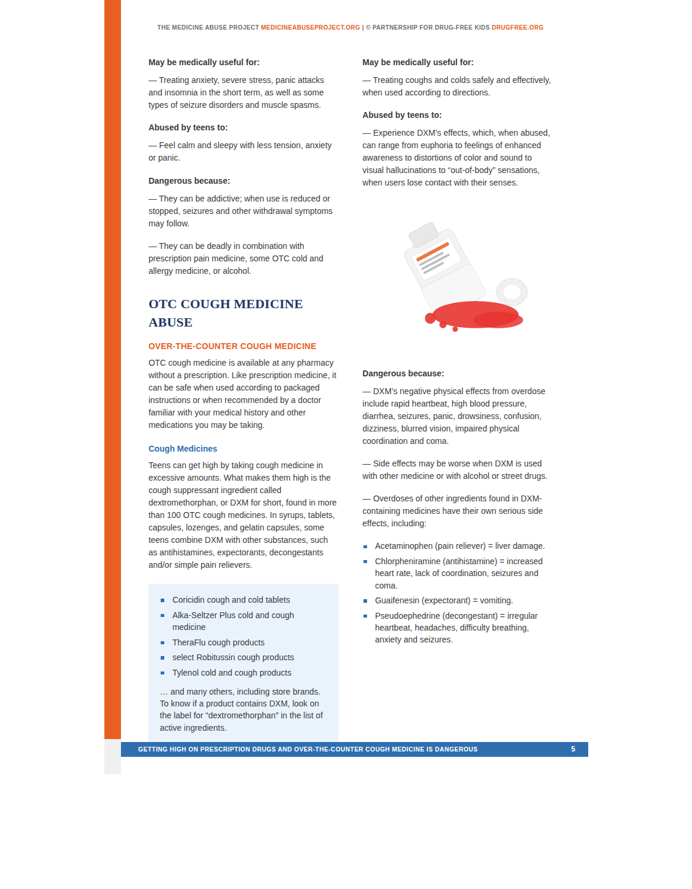THE MEDICINE ABUSE PROJECT MEDICINEABUSEPROJECT.ORG | © PARTNERSHIP FOR DRUG-FREE KIDS DRUGFREE.ORG
May be medically useful for:
— Treating anxiety, severe stress, panic attacks and insomnia in the short term, as well as some types of seizure disorders and muscle spasms.
Abused by teens to:
— Feel calm and sleepy with less tension, anxiety or panic.
Dangerous because:
— They can be addictive; when use is reduced or stopped, seizures and other withdrawal symptoms may follow.
— They can be deadly in combination with prescription pain medicine, some OTC cold and allergy medicine, or alcohol.
OTC Cough Medicine Abuse
Over-the-Counter Cough Medicine
OTC cough medicine is available at any pharmacy without a prescription. Like prescription medicine, it can be safe when used according to packaged instructions or when recommended by a doctor familiar with your medical history and other medications you may be taking.
Cough Medicines
Teens can get high by taking cough medicine in excessive amounts. What makes them high is the cough suppressant ingredient called dextromethorphan, or DXM for short, found in more than 100 OTC cough medicines. In syrups, tablets, capsules, lozenges, and gelatin capsules, some teens combine DXM with other substances, such as antihistamines, expectorants, decongestants and/or simple pain relievers.
Coricidin cough and cold tablets
Alka-Seltzer Plus cold and cough medicine
TheraFlu cough products
select Robitussin cough products
Tylenol cold and cough products
… and many others, including store brands. To know if a product contains DXM, look on the label for “dextromethorphan” in the list of active ingredients.
May be medically useful for:
— Treating coughs and colds safely and effectively, when used according to directions.
Abused by teens to:
— Experience DXM’s effects, which, when abused, can range from euphoria to feelings of enhanced awareness to distortions of color and sound to visual hallucinations to “out-of-body” sensations, when users lose contact with their senses.
Dangerous because:
— DXM’s negative physical effects from overdose include rapid heartbeat, high blood pressure, diarrhea, seizures, panic, drowsiness, confusion, dizziness, blurred vision, impaired physical coordination and coma.
— Side effects may be worse when DXM is used with other medicine or with alcohol or street drugs.
— Overdoses of other ingredients found in DXM-containing medicines have their own serious side effects, including:
Acetaminophen (pain reliever) = liver damage.
Chlorpheniramine (antihistamine) = increased heart rate, lack of coordination, seizures and coma.
Guaifenesin (expectorant) = vomiting.
Pseudoephedrine (decongestant) = irregular heartbeat, headaches, difficulty breathing, anxiety and seizures.
Getting High on Prescription Drugs and Over-the-Counter Cough Medicine is Dangerous 5